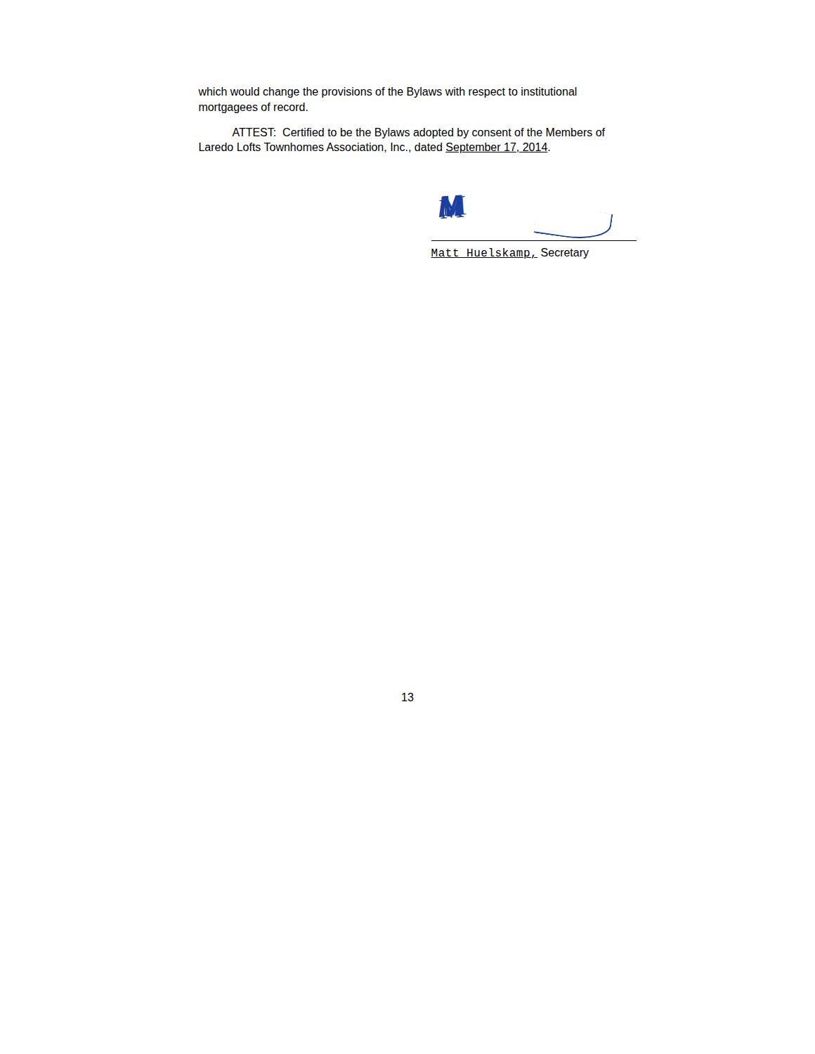which would change the provisions of the Bylaws with respect to institutional mortgagees of record.
ATTEST: Certified to be the Bylaws adopted by consent of the Members of Laredo Lofts Townhomes Association, Inc., dated September 17, 2014.
M    𝑴   M  
Matt Huelskamp, Secretary
13